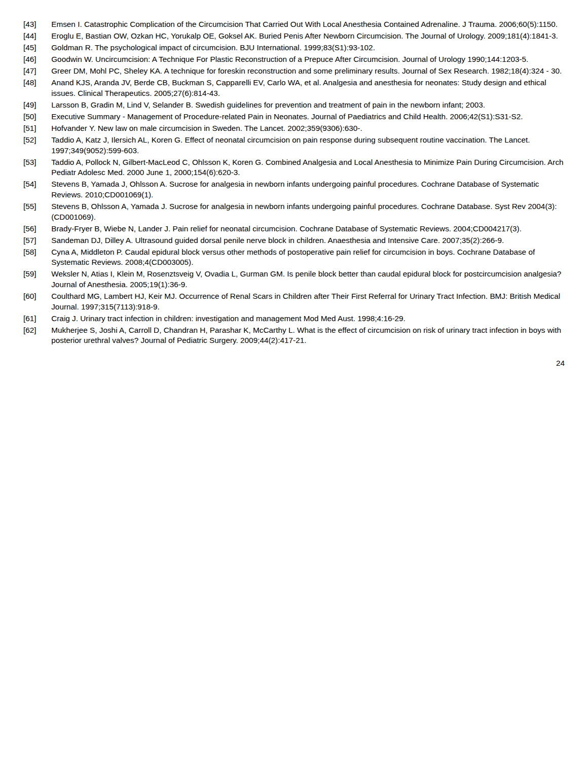[43] Emsen I. Catastrophic Complication of the Circumcision That Carried Out With Local Anesthesia Contained Adrenaline. J Trauma. 2006;60(5):1150.
[44] Eroglu E, Bastian OW, Ozkan HC, Yorukalp OE, Goksel AK. Buried Penis After Newborn Circumcision. The Journal of Urology. 2009;181(4):1841-3.
[45] Goldman R. The psychological impact of circumcision. BJU International. 1999;83(S1):93-102.
[46] Goodwin W. Uncircumcision: A Technique For Plastic Reconstruction of a Prepuce After Circumcision. Journal of Urology 1990;144:1203-5.
[47] Greer DM, Mohl PC, Sheley KA. A technique for foreskin reconstruction and some preliminary results. Journal of Sex Research. 1982;18(4):324 - 30.
[48] Anand KJS, Aranda JV, Berde CB, Buckman S, Capparelli EV, Carlo WA, et al. Analgesia and anesthesia for neonates: Study design and ethical issues. Clinical Therapeutics. 2005;27(6):814-43.
[49] Larsson B, Gradin M, Lind V, Selander B. Swedish guidelines for prevention and treatment of pain in the newborn infant; 2003.
[50] Executive Summary - Management of Procedure-related Pain in Neonates. Journal of Paediatrics and Child Health. 2006;42(S1):S31-S2.
[51] Hofvander Y. New law on male circumcision in Sweden. The Lancet. 2002;359(9306):630-.
[52] Taddio A, Katz J, Ilersich AL, Koren G. Effect of neonatal circumcision on pain response during subsequent routine vaccination. The Lancet. 1997;349(9052):599-603.
[53] Taddio A, Pollock N, Gilbert-MacLeod C, Ohlsson K, Koren G. Combined Analgesia and Local Anesthesia to Minimize Pain During Circumcision. Arch Pediatr Adolesc Med. 2000 June 1, 2000;154(6):620-3.
[54] Stevens B, Yamada J, Ohlsson A. Sucrose for analgesia in newborn infants undergoing painful procedures. Cochrane Database of Systematic Reviews. 2010;CD001069(1).
[55] Stevens B, Ohlsson A, Yamada J. Sucrose for analgesia in newborn infants undergoing painful procedures. Cochrane Database. Syst Rev 2004(3):(CD001069).
[56] Brady-Fryer B, Wiebe N, Lander J. Pain relief for neonatal circumcision. Cochrane Database of Systematic Reviews. 2004;CD004217(3).
[57] Sandeman DJ, Dilley A. Ultrasound guided dorsal penile nerve block in children. Anaesthesia and Intensive Care. 2007;35(2):266-9.
[58] Cyna A, Middleton P. Caudal epidural block versus other methods of postoperative pain relief for circumcision in boys. Cochrane Database of Systematic Reviews. 2008;4(CD003005).
[59] Weksler N, Atias I, Klein M, Rosenztsveig V, Ovadia L, Gurman GM. Is penile block better than caudal epidural block for postcircumcision analgesia? Journal of Anesthesia. 2005;19(1):36-9.
[60] Coulthard MG, Lambert HJ, Keir MJ. Occurrence of Renal Scars in Children after Their First Referral for Urinary Tract Infection. BMJ: British Medical Journal. 1997;315(7113):918-9.
[61] Craig J. Urinary tract infection in children: investigation and management Mod Med Aust. 1998;4:16-29.
[62] Mukherjee S, Joshi A, Carroll D, Chandran H, Parashar K, McCarthy L. What is the effect of circumcision on risk of urinary tract infection in boys with posterior urethral valves? Journal of Pediatric Surgery. 2009;44(2):417-21.
24